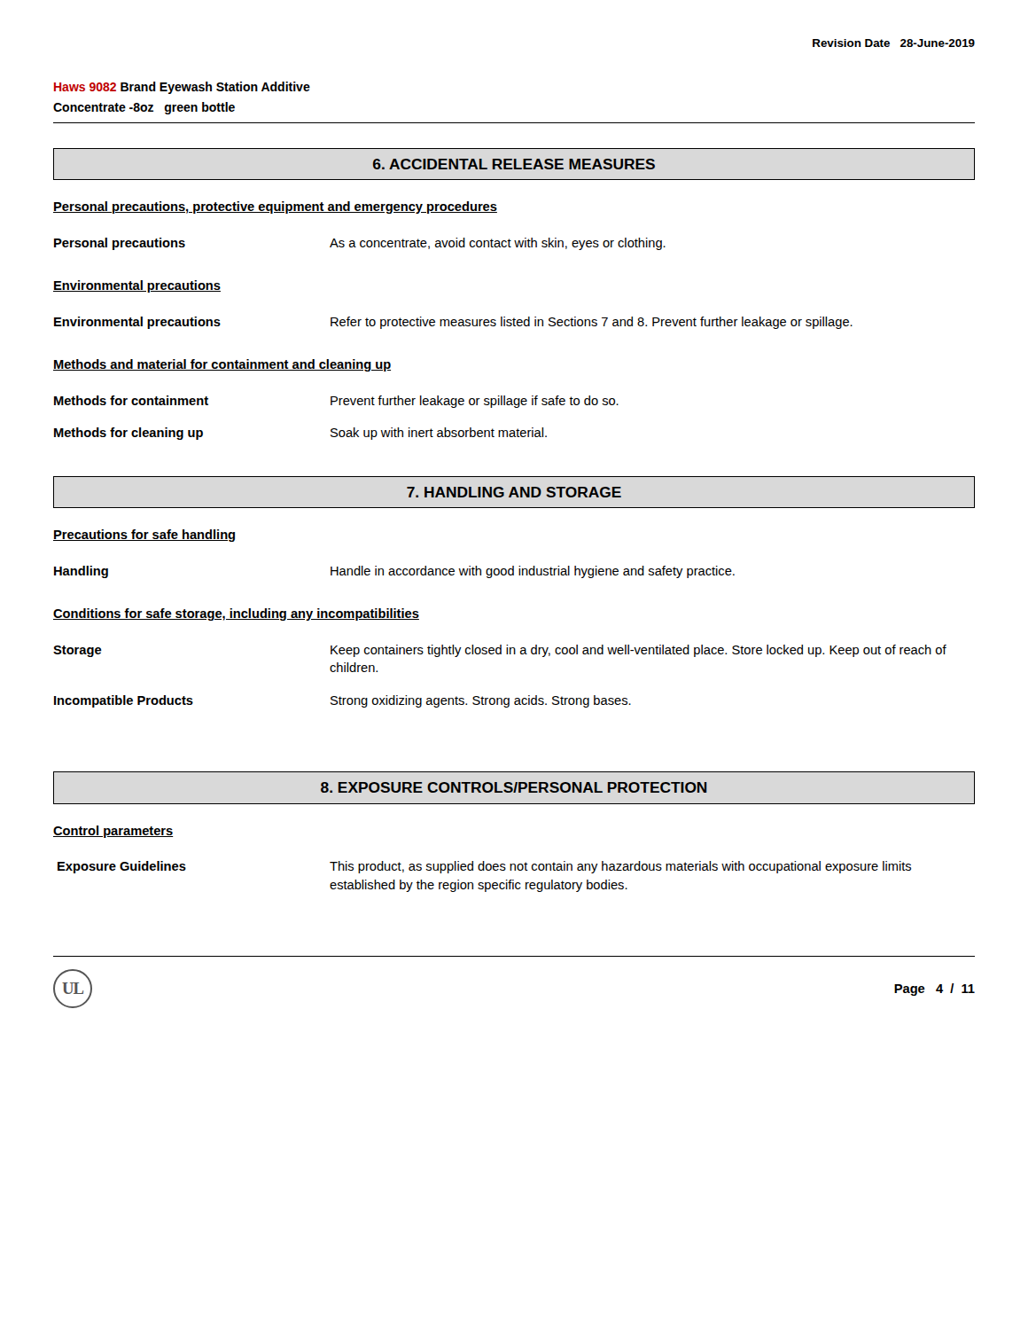Revision Date 28-June-2019
Haws 9082 Brand Eyewash Station Additive
Concentrate -8oz green bottle
6. ACCIDENTAL RELEASE MEASURES
Personal precautions, protective equipment and emergency procedures
| Personal precautions | As a concentrate, avoid contact with skin, eyes or clothing. |
Environmental precautions
| Environmental precautions | Refer to protective measures listed in Sections 7 and 8. Prevent further leakage or spillage. |
Methods and material for containment and cleaning up
| Methods for containment | Prevent further leakage or spillage if safe to do so. |
| Methods for cleaning up | Soak up with inert absorbent material. |
7. HANDLING AND STORAGE
Precautions for safe handling
| Handling | Handle in accordance with good industrial hygiene and safety practice. |
Conditions for safe storage, including any incompatibilities
| Storage | Keep containers tightly closed in a dry, cool and well-ventilated place. Store locked up. Keep out of reach of children. |
| Incompatible Products | Strong oxidizing agents. Strong acids. Strong bases. |
8. EXPOSURE CONTROLS/PERSONAL PROTECTION
Control parameters
| Exposure Guidelines | This product, as supplied does not contain any hazardous materials with occupational exposure limits established by the region specific regulatory bodies. |
UL
Page 4 / 11